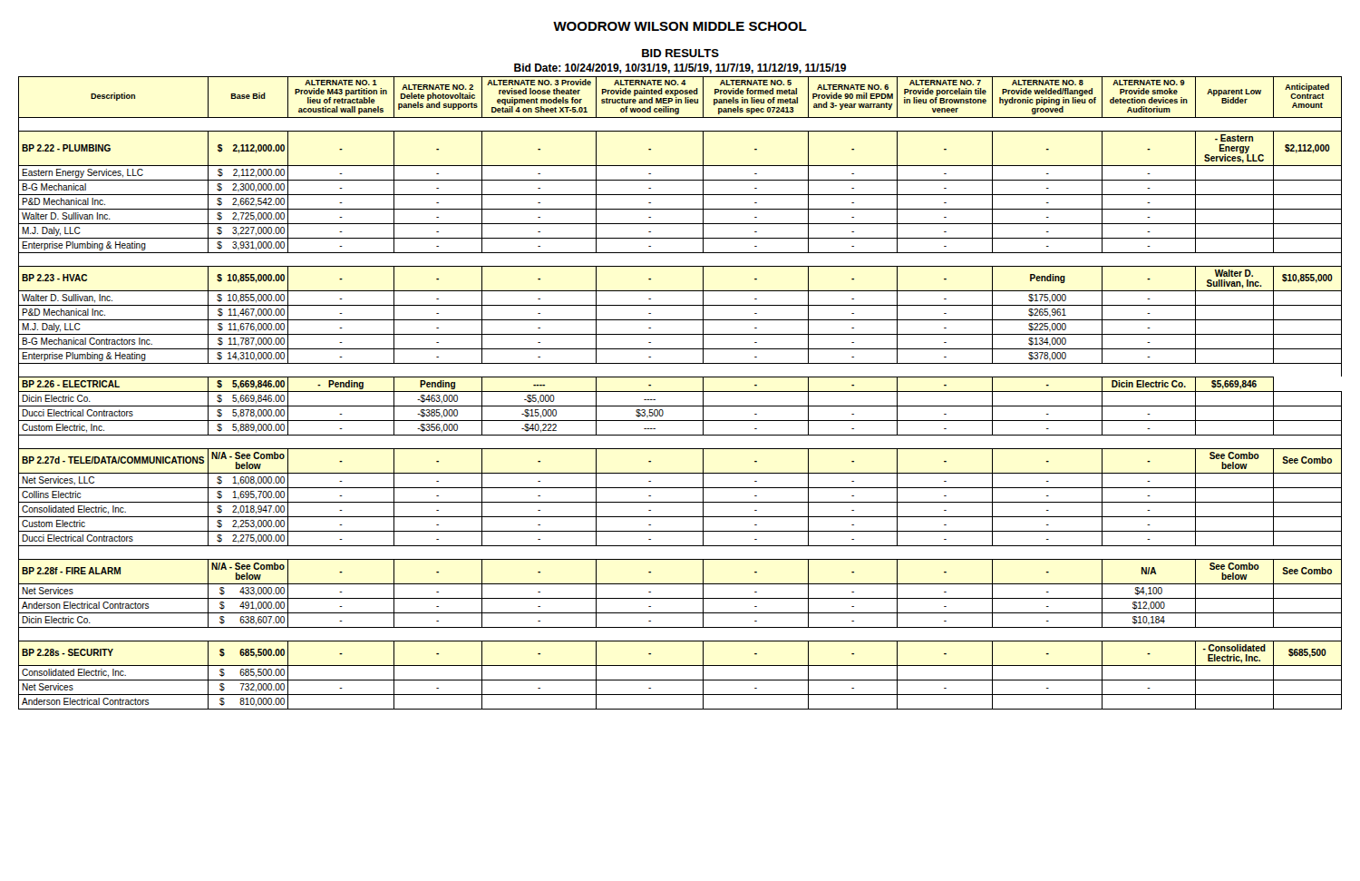WOODROW WILSON MIDDLE SCHOOL
BID RESULTS
Bid Date: 10/24/2019, 10/31/19, 11/5/19, 11/7/19, 11/12/19, 11/15/19
| Description | Base Bid | ALTERNATE NO. 1 Provide M43 partition in lieu of retractable acoustical wall panels | ALTERNATE NO. 2 Delete photovoltaic panels and supports | ALTERNATE NO. 3 Provide revised loose theater equipment models for Detail 4 on Sheet XT-5.01 | ALTERNATE NO. 4 Provide painted exposed structure and MEP in lieu of wood ceiling | ALTERNATE NO. 5 Provide formed metal panels in lieu of metal panels spec 072413 | ALTERNATE NO. 6 Provide 90 mil EPDM and 3- year warranty | ALTERNATE NO. 7 Provide porcelain tile in lieu of Brownstone veneer | ALTERNATE NO. 8 Provide welded/flanged hydronic piping in lieu of grooved | ALTERNATE NO. 9 Provide smoke detection devices in Auditorium | Apparent Low Bidder | Anticipated Contract Amount |
| --- | --- | --- | --- | --- | --- | --- | --- | --- | --- | --- | --- | --- |
| BP 2.22 - PLUMBING | $ 2,112,000.00 | - | - | - | - | - | - | - | - | - | - Eastern Energy Services, LLC | $2,112,000 |
| Eastern Energy Services, LLC | $ 2,112,000.00 | - | - | - | - | - | - | - | - | - | | |
| B-G Mechanical | $ 2,300,000.00 | - | - | - | - | - | - | - | - | - | | |
| P&D Mechanical Inc. | $ 2,662,542.00 | - | - | - | - | - | - | - | - | - | | |
| Walter D. Sullivan Inc. | $ 2,725,000.00 | - | - | - | - | - | - | - | - | - | | |
| M.J. Daly, LLC | $ 3,227,000.00 | - | - | - | - | - | - | - | - | - | | |
| Enterprise Plumbing & Heating | $ 3,931,000.00 | - | - | - | - | - | - | - | - | - | | |
| BP 2.23 - HVAC | $ 10,855,000.00 | - | - | - | - | - | - | - | Pending | - | Walter D. Sullivan, Inc. | $10,855,000 |
| Walter D. Sullivan, Inc. | $ 10,855,000.00 | - | - | - | - | - | - | - | $175,000 | - | | |
| P&D Mechanical Inc. | $ 11,467,000.00 | - | - | - | - | - | - | - | $265,961 | - | | |
| M.J. Daly, LLC | $ 11,676,000.00 | - | - | - | - | - | - | - | $225,000 | - | | |
| B-G Mechanical Contractors Inc. | $ 11,787,000.00 | - | - | - | - | - | - | - | $134,000 | - | | |
| Enterprise Plumbing & Heating | $ 14,310,000.00 | - | - | - | - | - | - | - | $378,000 | - | | |
| BP 2.26 - ELECTRICAL | $ 5,669,846.00 | - Pending | Pending | ---- | - | - | - | - | - | Dicin Electric Co. | $5,669,846 |
| Dicin Electric Co. | $ 5,669,846.00 | | -$463,000 | -$5,000 | ---- | | | | | | | |
| Ducci Electrical Contractors | $ 5,878,000.00 | - | -$385,000 | -$15,000 | $3,500 | - | - | - | - | - | | |
| Custom Electric, Inc. | $ 5,889,000.00 | - | -$356,000 | -$40,222 | ---- | - | - | - | - | - | | |
| BP 2.27d - TELE/DATA/COMMUNICATIONS | N/A - See Combo below | - | - | - | - | - | - | - | - | - | See Combo below | See Combo |
| Net Services, LLC | $ 1,608,000.00 | - | - | - | - | - | - | - | - | - | | |
| Collins Electric | $ 1,695,700.00 | - | - | - | - | - | - | - | - | - | | |
| Consolidated Electric, Inc. | $ 2,018,947.00 | - | - | - | - | - | - | - | - | - | | |
| Custom Electric | $ 2,253,000.00 | - | - | - | - | - | - | - | - | - | | |
| Ducci Electrical Contractors | $ 2,275,000.00 | - | - | - | - | - | - | - | - | - | | |
| BP 2.28f - FIRE ALARM | N/A - See Combo below | - | - | - | - | - | - | - | - | N/A | See Combo below | See Combo |
| Net Services | $ 433,000.00 | - | - | - | - | - | - | - | - | $4,100 | | |
| Anderson Electrical Contractors | $ 491,000.00 | - | - | - | - | - | - | - | - | $12,000 | | |
| Dicin Electric Co. | $ 638,607.00 | - | - | - | - | - | - | - | - | $10,184 | | |
| BP 2.28s - SECURITY | $ 685,500.00 | - | - | - | - | - | - | - | - | - | - Consolidated Electric, Inc. | $685,500 |
| Consolidated Electric, Inc. | $ 685,500.00 | | | | | | | | | | | |
| Net Services | $ 732,000.00 | - | - | - | - | - | - | - | - | - | | |
| Anderson Electrical Contractors | $ 810,000.00 | | | | | | | | | | | |